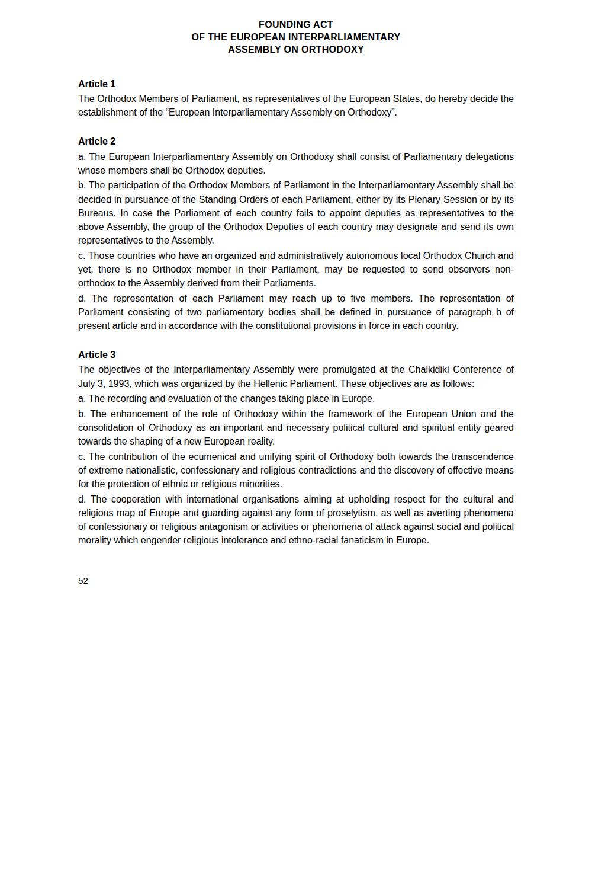Founding Act
of the European Interparliamentary
Assembly on Orthodoxy
Article 1
The Orthodox Members of Parliament, as representatives of the European States, do hereby decide the establishment of the “European Interparliamentary Assembly on Orthodoxy”.
Article 2
a. The European Interparliamentary Assembly on Orthodoxy shall consist of Parliamentary delegations whose members shall be Orthodox deputies.
b. The participation of the Orthodox Members of Parliament in the Interparliamentary Assembly shall be decided in pursuance of the Standing Orders of each Parliament, either by its Plenary Session or by its Bureaus. In case the Parliament of each country fails to appoint deputies as representatives to the above Assembly, the group of the Orthodox Deputies of each country may designate and send its own representatives to the Assembly.
c. Those countries who have an organized and administratively autonomous local Orthodox Church and yet, there is no Orthodox member in their Parliament, may be requested to send observers non-orthodox to the Assembly derived from their Parliaments.
d. The representation of each Parliament may reach up to five members. The representation of Parliament consisting of two parliamentary bodies shall be defined in pursuance of paragraph b of present article and in accordance with the constitutional provisions in force in each country.
Article 3
The objectives of the Interparliamentary Assembly were promulgated at the Chalkidiki Conference of July 3, 1993, which was organized by the Hellenic Parliament. These objectives are as follows:
a. The recording and evaluation of the changes taking place in Europe.
b. The enhancement of the role of Orthodoxy within the framework of the European Union and the consolidation of Orthodoxy as an important and necessary political cultural and spiritual entity geared towards the shaping of a new European reality.
c. The contribution of the ecumenical and unifying spirit of Orthodoxy both towards the transcendence of extreme nationalistic, confessionary and religious contradictions and the discovery of effective means for the protection of ethnic or religious minorities.
d. The cooperation with international organisations aiming at upholding respect for the cultural and religious map of Europe and guarding against any form of proselytism, as well as averting phenomena of confessionary or religious antagonism or activities or phenomena of attack against social and political morality which engender religious intolerance and ethno-racial fanaticism in Europe.
52